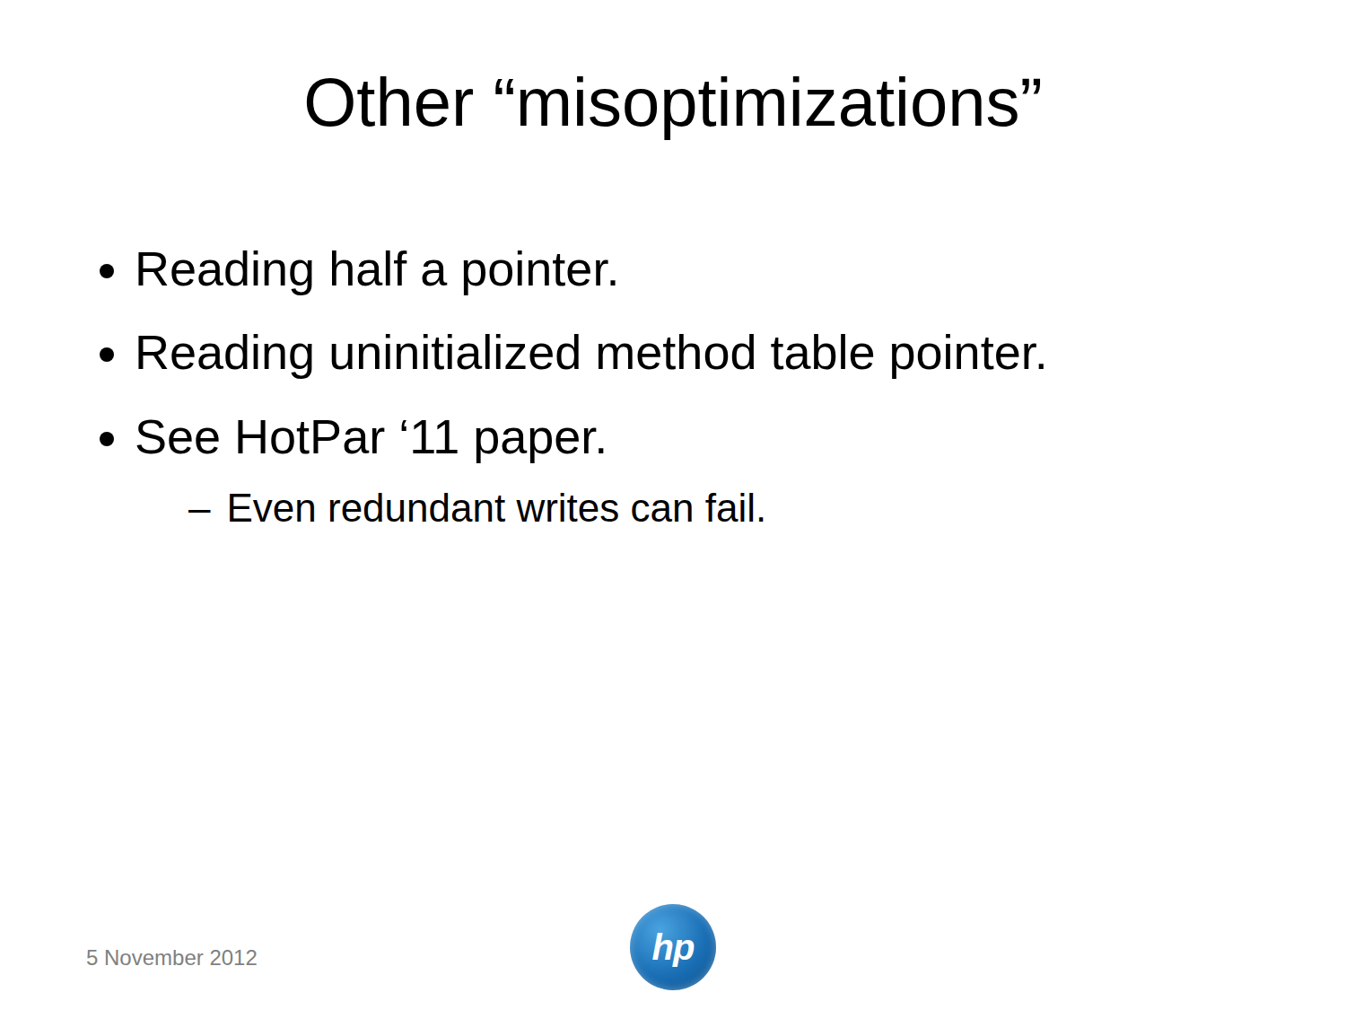Other “misoptimizations”
Reading half a pointer.
Reading uninitialized method table pointer.
See HotPar ‘11 paper.
Even redundant writes can fail.
5 November 2012
hp